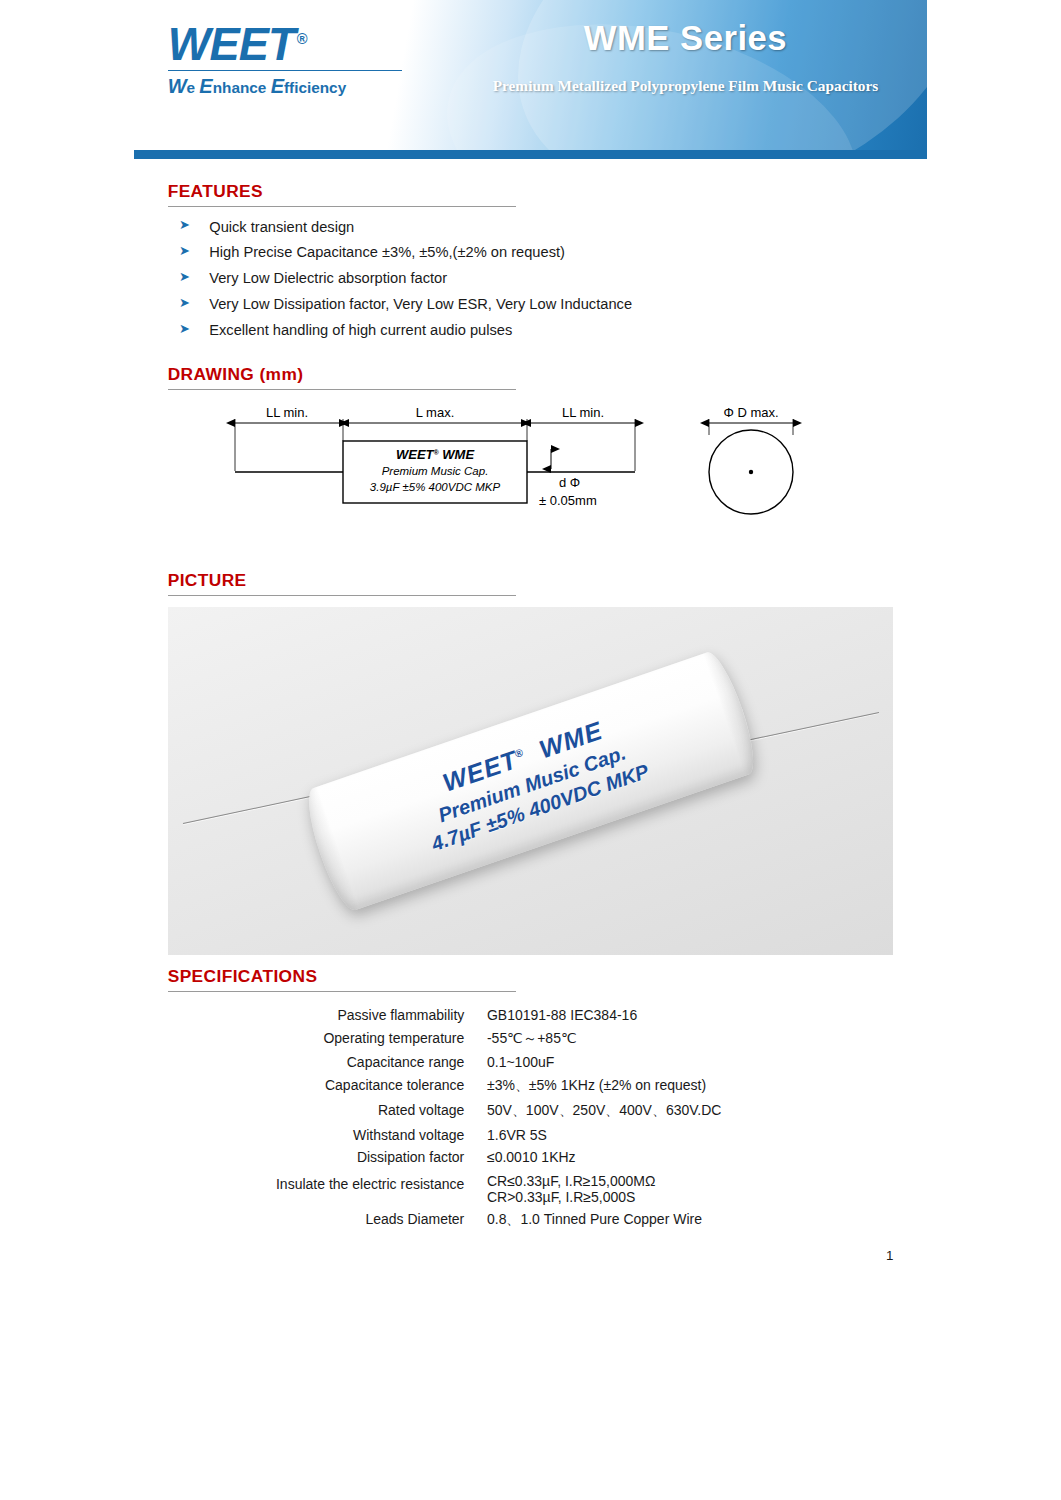WEET®
We Enhance Efficiency
WME Series
Premium Metallized Polypropylene Film Music Capacitors
FEATURES
Quick transient design
High Precise Capacitance ±3%, ±5%,(±2% on request)
Very Low Dielectric absorption factor
Very Low Dissipation factor, Very Low ESR, Very Low Inductance
Excellent handling of high current audio pulses
DRAWING (mm)
LL min. L max. LL min. WEET® WME Premium Music Cap. 3.9µF ±5% 400VDC MKP d Φ ± 0.05mm Φ D max.
PICTURE
WEET® WME
Premium Music Cap.
4.7µF ±5% 400VDC MKP
SPECIFICATIONS
| Passive flammability | GB10191-88 IEC384-16 |
| Operating temperature | -55℃～+85℃ |
| Capacitance range | 0.1~100uF |
| Capacitance tolerance | ±3%、±5% 1KHz (±2% on request) |
| Rated voltage | 50V、100V、250V、400V、630V.DC |
| Withstand voltage | 1.6VR 5S |
| Dissipation factor | ≤0.0010 1KHz |
| Insulate the electric resistance | CR≤0.33µF, I.R≥15,000MΩ CR>0.33µF, I.R≥5,000S |
| Leads Diameter | 0.8、1.0 Tinned Pure Copper Wire |
1